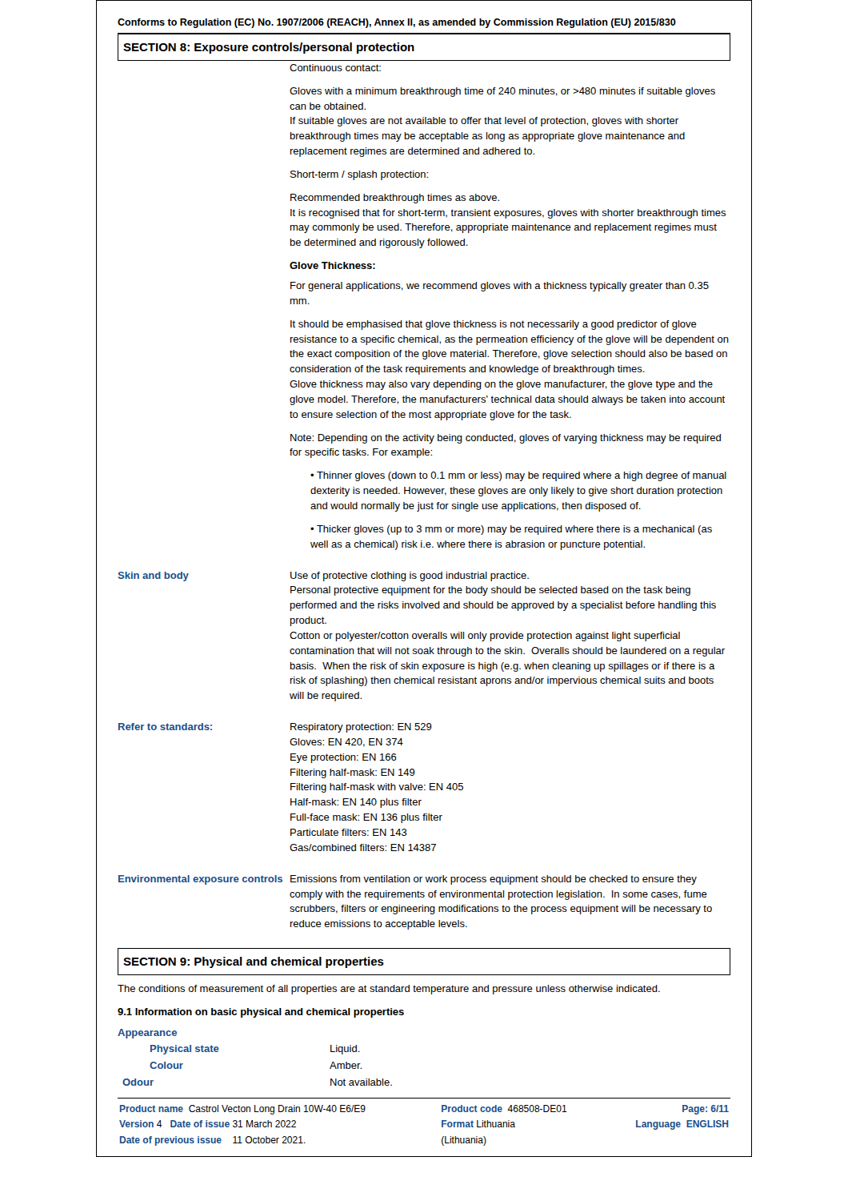Conforms to Regulation (EC) No. 1907/2006 (REACH), Annex II, as amended by Commission Regulation (EU) 2015/830
SECTION 8: Exposure controls/personal protection
| | Continuous contact: Gloves with a minimum breakthrough time of 240 minutes, or >480 minutes if suitable gloves can be obtained. If suitable gloves are not available to offer that level of protection, gloves with shorter breakthrough times may be acceptable as long as appropriate glove maintenance and replacement regimes are determined and adhered to. Short-term / splash protection: Recommended breakthrough times as above. It is recognised that for short-term, transient exposures, gloves with shorter breakthrough times may commonly be used. Therefore, appropriate maintenance and replacement regimes must be determined and rigorously followed. Glove Thickness: For general applications, we recommend gloves with a thickness typically greater than 0.35 mm. It should be emphasised that glove thickness is not necessarily a good predictor of glove resistance to a specific chemical, as the permeation efficiency of the glove will be dependent on the exact composition of the glove material. Therefore, glove selection should also be based on consideration of the task requirements and knowledge of breakthrough times. Glove thickness may also vary depending on the glove manufacturer, the glove type and the glove model. Therefore, the manufacturers' technical data should always be taken into account to ensure selection of the most appropriate glove for the task. Note: Depending on the activity being conducted, gloves of varying thickness may be required for specific tasks. For example: • Thinner gloves (down to 0.1 mm or less) may be required where a high degree of manual dexterity is needed. However, these gloves are only likely to give short duration protection and would normally be just for single use applications, then disposed of. • Thicker gloves (up to 3 mm or more) may be required where there is a mechanical (as well as a chemical) risk i.e. where there is abrasion or puncture potential. |
| Skin and body | Use of protective clothing is good industrial practice. Personal protective equipment for the body should be selected based on the task being performed and the risks involved and should be approved by a specialist before handling this product. Cotton or polyester/cotton overalls will only provide protection against light superficial contamination that will not soak through to the skin. Overalls should be laundered on a regular basis. When the risk of skin exposure is high (e.g. when cleaning up spillages or if there is a risk of splashing) then chemical resistant aprons and/or impervious chemical suits and boots will be required. |
| Refer to standards: | Respiratory protection: EN 529 Gloves: EN 420, EN 374 Eye protection: EN 166 Filtering half-mask: EN 149 Filtering half-mask with valve: EN 405 Half-mask: EN 140 plus filter Full-face mask: EN 136 plus filter Particulate filters: EN 143 Gas/combined filters: EN 14387 |
| Environmental exposure controls | Emissions from ventilation or work process equipment should be checked to ensure they comply with the requirements of environmental protection legislation. In some cases, fume scrubbers, filters or engineering modifications to the process equipment will be necessary to reduce emissions to acceptable levels. |
SECTION 9: Physical and chemical properties
The conditions of measurement of all properties are at standard temperature and pressure unless otherwise indicated.
9.1 Information on basic physical and chemical properties
| Appearance |
| Physical state | Liquid. |
| Colour | Amber. |
| Odour | Not available. |
| Product name Castrol Vecton Long Drain 10W-40 E6/E9 | Product code 468508-DE01 | Page: 6/11 |
| Version 4 Date of issue 31 March 2022 | Format Lithuania | Language ENGLISH |
| Date of previous issue 11 October 2021. | (Lithuania) | |